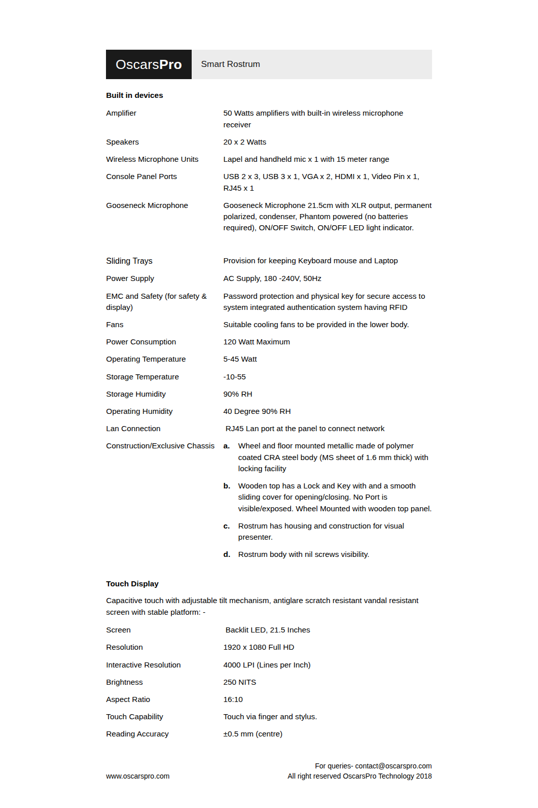Oscars Pro
Smart Rostrum
Built in devices
| Amplifier | 50 Watts amplifiers with built-in wireless microphone receiver |
| Speakers | 20 x 2 Watts |
| Wireless Microphone Units | Lapel and handheld mic x 1 with 15 meter range |
| Console Panel Ports | USB 2 x 3, USB 3 x 1, VGA x 2, HDMI x 1, Video Pin x 1, RJ45 x 1 |
| Gooseneck Microphone | Gooseneck Microphone 21.5cm with XLR output, permanent polarized, condenser, Phantom powered (no batteries required), ON/OFF Switch, ON/OFF LED light indicator. |
| Sliding Trays | Provision for keeping Keyboard mouse and Laptop |
| Power Supply | AC Supply, 180 -240V, 50Hz |
| EMC and Safety (for safety & display) | Password protection and physical key for secure access to system integrated authentication system having RFID |
| Fans | Suitable cooling fans to be provided in the lower body. |
| Power Consumption | 120 Watt Maximum |
| Operating Temperature | 5-45 Watt |
| Storage Temperature | -10-55 |
| Storage Humidity | 90% RH |
| Operating Humidity | 40 Degree 90% RH |
| Lan Connection | RJ45 Lan port at the panel to connect network |
| Construction/Exclusive Chassis | a. Wheel and floor mounted metallic made of polymer coated CRA steel body (MS sheet of 1.6 mm thick) with locking facility b. Wooden top has a Lock and Key with and a smooth sliding cover for opening/closing. No Port is visible/exposed. Wheel Mounted with wooden top panel. c. Rostrum has housing and construction for visual presenter. d. Rostrum body with nil screws visibility. |
Touch Display
Capacitive touch with adjustable tilt mechanism, antiglare scratch resistant vandal resistant screen with stable platform: -
| Screen | Backlit LED, 21.5 Inches |
| Resolution | 1920 x 1080 Full HD |
| Interactive Resolution | 4000 LPI (Lines per Inch) |
| Brightness | 250 NITS |
| Aspect Ratio | 16:10 |
| Touch Capability | Touch via finger and stylus. |
| Reading Accuracy | ±0.5 mm (centre) |
www.oscarspro.com
For queries- contact@oscarspro.com
All right reserved OscarsPro Technology 2018